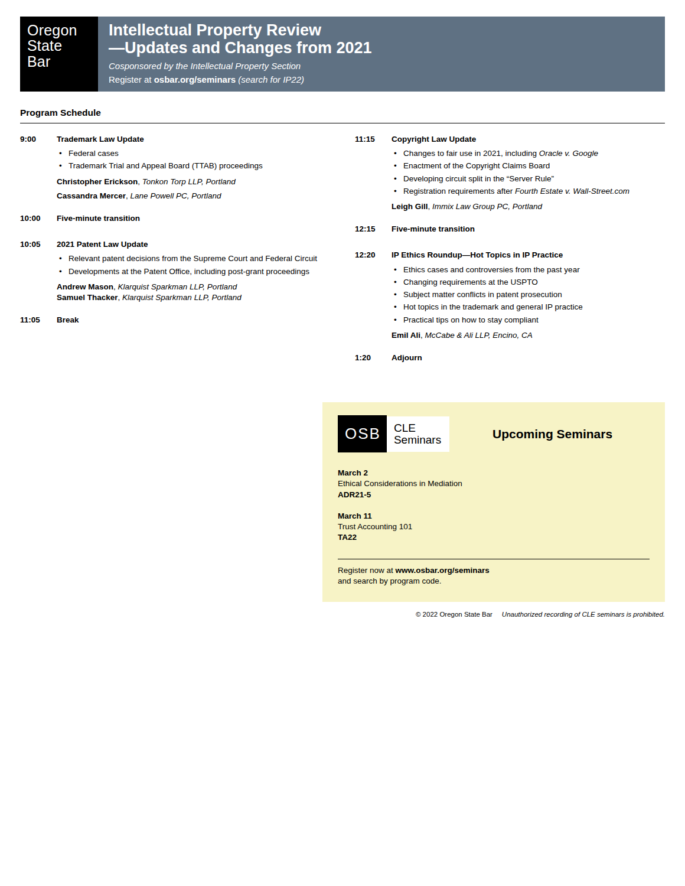Oregon State Bar
Intellectual Property Review
—Updates and Changes from 2021
Cosponsored by the Intellectual Property Section
Register at osbar.org/seminars (search for IP22)
Program Schedule
9:00
Trademark Law Update
Federal cases
Trademark Trial and Appeal Board (TTAB) proceedings
Christopher Erickson, Tonkon Torp LLP, Portland
Cassandra Mercer, Lane Powell PC, Portland
10:00
Five-minute transition
10:05
2021 Patent Law Update
Relevant patent decisions from the Supreme Court and Federal Circuit
Developments at the Patent Office, including post-grant proceedings
Andrew Mason, Klarquist Sparkman LLP, Portland
Samuel Thacker, Klarquist Sparkman LLP, Portland
11:05
Break
11:15
Copyright Law Update
Changes to fair use in 2021, including Oracle v. Google
Enactment of the Copyright Claims Board
Developing circuit split in the “Server Rule”
Registration requirements after Fourth Estate v. Wall-Street.com
Leigh Gill, Immix Law Group PC, Portland
12:15
Five-minute transition
12:20
IP Ethics Roundup—Hot Topics in IP Practice
Ethics cases and controversies from the past year
Changing requirements at the USPTO
Subject matter conflicts in patent prosecution
Hot topics in the trademark and general IP practice
Practical tips on how to stay compliant
Emil Ali, McCabe & Ali LLP, Encino, CA
1:20
Adjourn
OSB
CLE Seminars
Upcoming Seminars
March 2
Ethical Considerations in Mediation
ADR21-5
March 11
Trust Accounting 101
TA22
Register now at www.osbar.org/seminars
and search by program code.
© 2022 Oregon State Bar Unauthorized recording of CLE seminars is prohibited.